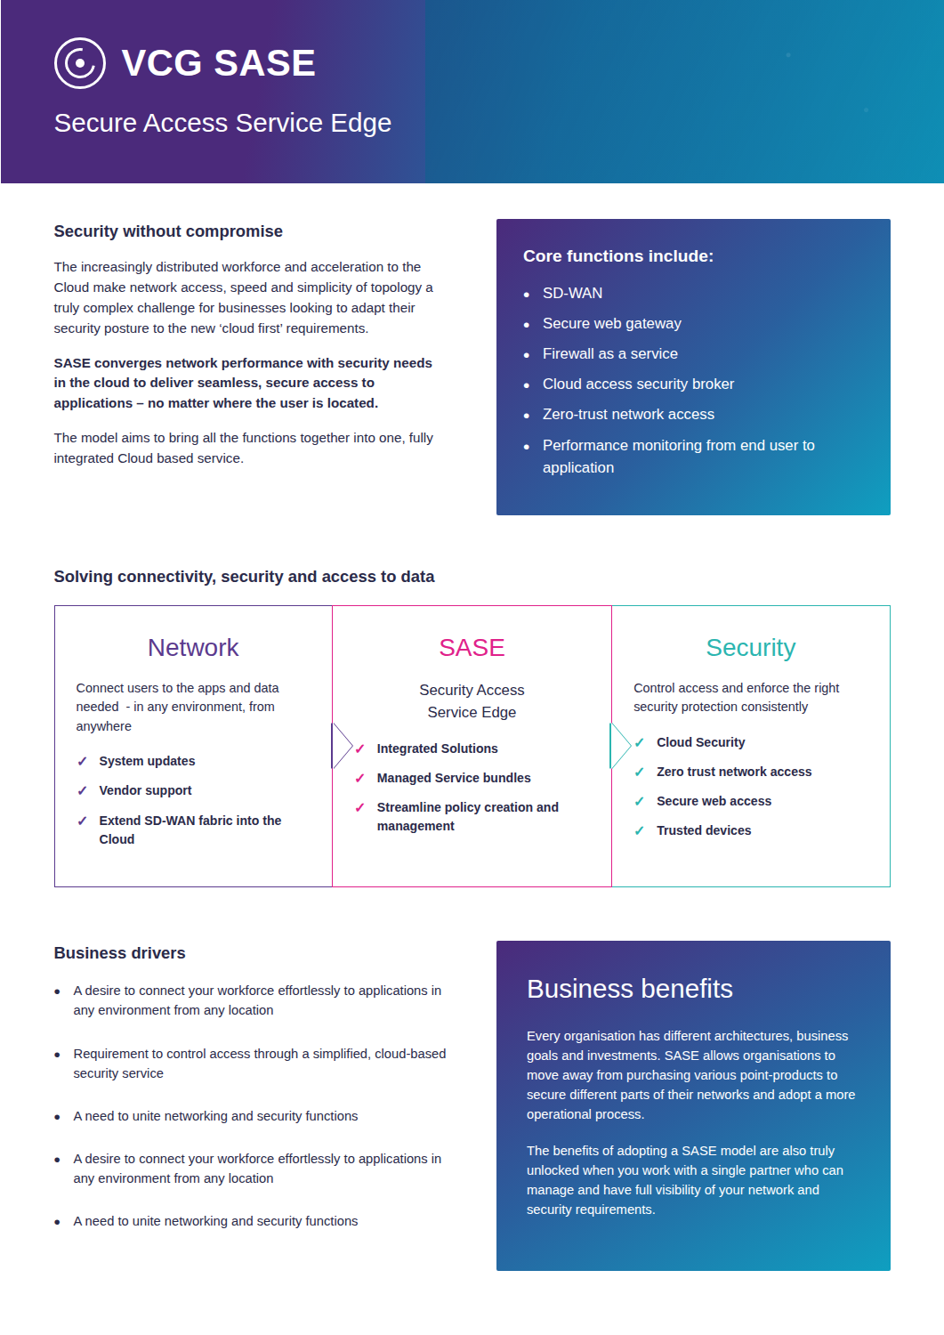VCG SASE
Secure Access Service Edge
Security without compromise
The increasingly distributed workforce and acceleration to the Cloud make network access, speed and simplicity of topology a truly complex challenge for businesses looking to adapt their security posture to the new ‘cloud first’ requirements.
SASE converges network performance with security needs in the cloud to deliver seamless, secure access to applications – no matter where the user is located.
The model aims to bring all the functions together into one, fully integrated Cloud based service.
Core functions include:
SD-WAN
Secure web gateway
Firewall as a service
Cloud access security broker
Zero-trust network access
Performance monitoring from end user to application
Solving connectivity, security and access to data
Network
Connect users to the apps and data needed - in any environment, from anywhere
System updates
Vendor support
Extend SD-WAN fabric into the Cloud
SASE
Security Access
Service Edge
Integrated Solutions
Managed Service bundles
Streamline policy creation and management
Security
Control access and enforce the right security protection consistently
Cloud Security
Zero trust network access
Secure web access
Trusted devices
Business drivers
A desire to connect your workforce effortlessly to applications in any environment from any location
Requirement to control access through a simplified, cloud-based security service
A need to unite networking and security functions
A desire to connect your workforce effortlessly to applications in any environment from any location
A need to unite networking and security functions
Business benefits
Every organisation has different architectures, business goals and investments. SASE allows organisations to move away from purchasing various point-products to secure different parts of their networks and adopt a more operational process.
The benefits of adopting a SASE model are also truly unlocked when you work with a single partner who can manage and have full visibility of your network and security requirements.